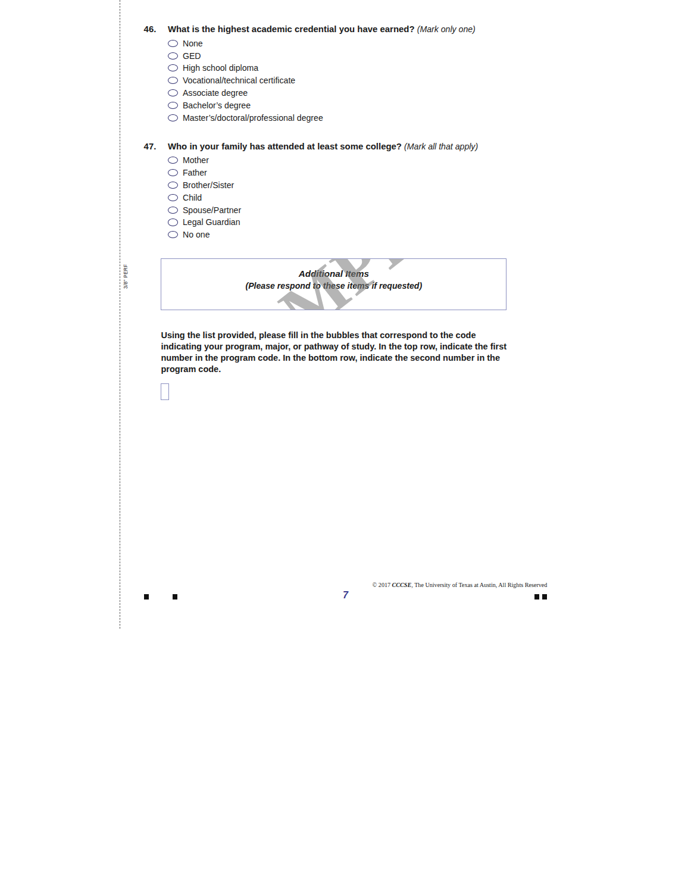3/8" PERF
46.
What is the highest academic credential you have earned? (Mark only one)
None
GED
High school diploma
Vocational/technical certificate
Associate degree
Bachelor’s degree
Master’s/doctoral/professional degree
47.
Who in your family has attended at least some college? (Mark all that apply)
Mother
Father
Brother/Sister
Child
Spouse/Partner
Legal Guardian
No one
Additional Items
(Please respond to these items if requested)
SAMPLE
Using the list provided, please fill in the bubbles that correspond to the code indicating your program, major, or pathway of study. In the top row, indicate the first number in the program code. In the bottom row, indicate the second number in the program code.
© 2017 CCCSE, The University of Texas at Austin, All Rights Reserved
7